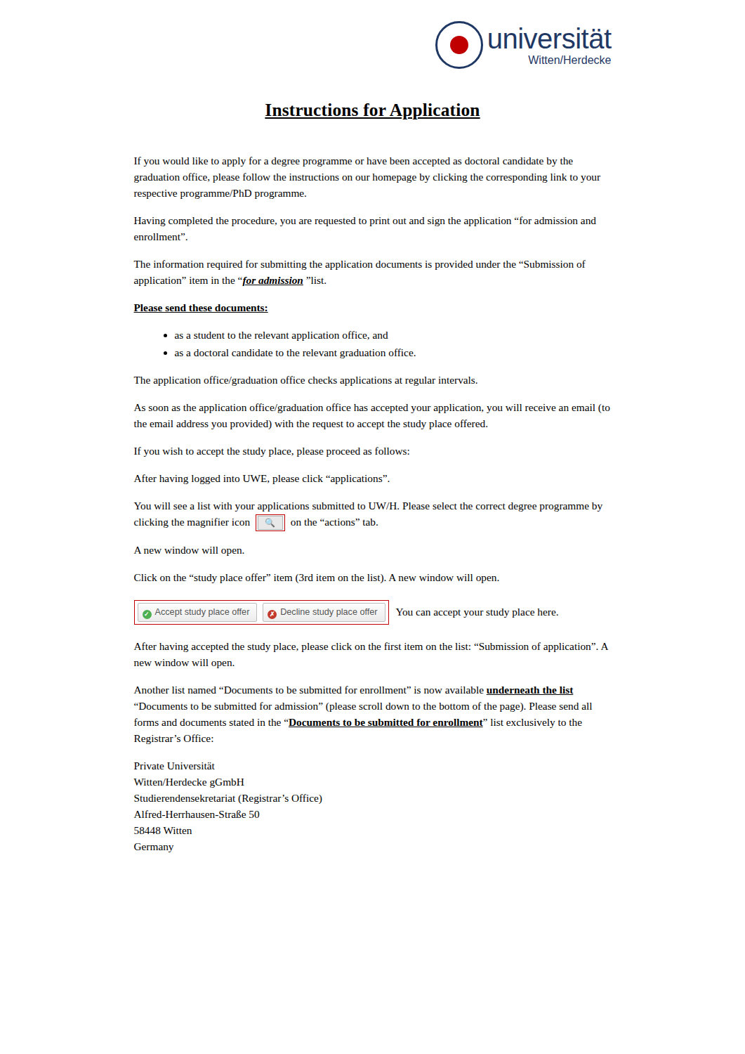universität Witten/Herdecke
Instructions for Application
If you would like to apply for a degree programme or have been accepted as doctoral candidate by the graduation office, please follow the instructions on our homepage by clicking the corresponding link to your respective programme/PhD programme.
Having completed the procedure, you are requested to print out and sign the application “for admission and enrollment”.
The information required for submitting the application documents is provided under the “Submission of application” item in the “for admission ”list.
Please send these documents:
as a student to the relevant application office, and
as a doctoral candidate to the relevant graduation office.
The application office/graduation office checks applications at regular intervals.
As soon as the application office/graduation office has accepted your application, you will receive an email (to the email address you provided) with the request to accept the study place offered.
If you wish to accept the study place, please proceed as follows:
After having logged into UWE, please click “applications”.
You will see a list with your applications submitted to UW/H. Please select the correct degree programme by clicking the magnifier icon on the “actions” tab.
A new window will open.
Click on the “study place offer” item (3rd item on the list). A new window will open.
✓Accept study place offer ✗Decline study place offer You can accept your study place here.
After having accepted the study place, please click on the first item on the list: “Submission of application”. A new window will open.
Another list named “Documents to be submitted for enrollment” is now available underneath the list “Documents to be submitted for admission” (please scroll down to the bottom of the page). Please send all forms and documents stated in the “Documents to be submitted for enrollment” list exclusively to the Registrar’s Office:
Private Universität
Witten/Herdecke gGmbH
Studierendensekretariat (Registrar’s Office)
Alfred-Herrhausen-Straße 50
58448 Witten
Germany